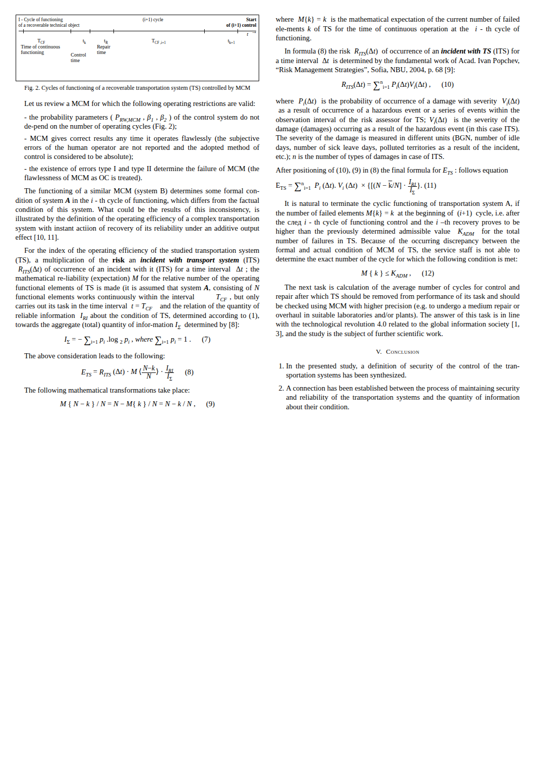I - Cycle of functioning
of a recoverable technical object
(i+1) cycle
Start
of (i+1) control
→
t
TCF tk tR TCF ,i+1 tk+1
Time of continuous
functioning Repair
time Control
time
Fig. 2. Cycles of functioning of a recoverable transportation system (TS) controlled by MCM
Let us review a MCM for which the following operating restrictions are valid:
the probability parameters ( PRW,MCM , β1 , β2 ) of the control system do not de-pend on the number of operating cycles (Fig. 2);
MCM gives correct results any time it operates flawlessly (the subjective errors of the human operator are not reported and the adopted method of control is considered to be absolute);
the existence of errors type I and type II determine the failure of MCM (the flawlessness of MCM as OC is treated).
The functioning of a similar MCM (system B) determines some formal con-dition of system A in the i - th cycle of functioning, which differs from the factual condition of this system. What could be the results of this inconsistency, is illustrated by the definition of the operating efficiency of a complex transportation system with instant actiion of recovery of its reliability under an additive output effect [10, 11].
For the index of the operating efficiency of the studied transportation system (TS), a multiplication of the risk an incident with transport system (ITS) RITS(Δt) of occurrence of an incident with it (ITS) for a time interval Δt ; the mathematical re-liability (expectation) M for the relative number of the operating functional elements of TS is made (it is assumed that system A, consisting of N functional elements works continuously within the interval TCF , but only carries out its task in the time interval t = TCF and the relation of the quantity of reliable information IRI about the condition of TS, determined according to (1), towards the aggregate (total) quantity of infor-mation IΣ determined by [8]:
IΣ = − ∑i=1 pi .log 2 pi , where ∑i=1 pi = 1 . (7)
The above consideration leads to the following:
ETS = RITS (Δt) · M ⟨N−k N⟩ · IRI IΣ (8)
The following mathematical transformations take place:
M { N − k } / N = N − M{ k } / N = N − k / N , (9)
where M{k} = k is the mathematical expectation of the current number of failed ele-ments k of TS for the time of continuous operation at the i - th cycle of functioning.
In formula (8) the risk RITS(Δt) of occurrence of an incident with TS (ITS) for a time interval Δt is determined by the fundamental work of Acad. Ivan Popchev, “Risk Management Strategies”, Sofia, NBU, 2004, p. 68 [9]:
RITS(Δt) = ∑ni=1 Pi(Δt)Vi(Δt) , (10)
where Pi(Δt) is the probability of occurrence of a damage with severity Vi(Δt) as a result of occurrence of a hazardous event or a series of events within the observation interval of the risk assessor for TS; Vi(Δt) is the severity of the damage (damages) occurring as a result of the hazardous event (in this case ITS). The severity of the damage is measured in different units (BGN, number of idle days, number of sick leave days, polluted territories as a result of the incident, etc.); n is the number of types of damages in case of ITS.
After positioning of (10), (9) in (8) the final formula for ETS : follows equation
ETS = ∑ni=1 Pi (Δt). Vi (Δt) × {[(N − k/N] · IRI IΣ}. (11)
It is natural to terminate the cyclic functioning of transportation system A, if the number of failed elements M{k} = k at the beginning of (i+1) cycle, i.e. after the след i - th cycle of functioning control and the i –th recovery proves to be higher than the previously determined admissible value KADM for the total number of failures in TS. Because of the occurring discrepancy between the formal and actual condition of MCM of TS, the service staff is not able to determine the exact number of the cycle for which the following condition is met:
M { k } ≤ KADM , (12)
The next task is calculation of the average number of cycles for control and repair after which TS should be removed from performance of its task and should be checked using MCM with higher precision (e.g. to undergo a medium repair or overhaul in suitable laboratories and/or plants). The answer of this task is in line with the technological revolution 4.0 related to the global information society [1, 3], and the study is the subject of further scientific work.
V. Conclusion
In the presented study, a definition of security of the control of the tran-sportation systems has been synthesized.
A connection has been established between the process of maintaining security and reliability of the transportation systems and the quantity of information about their condition.